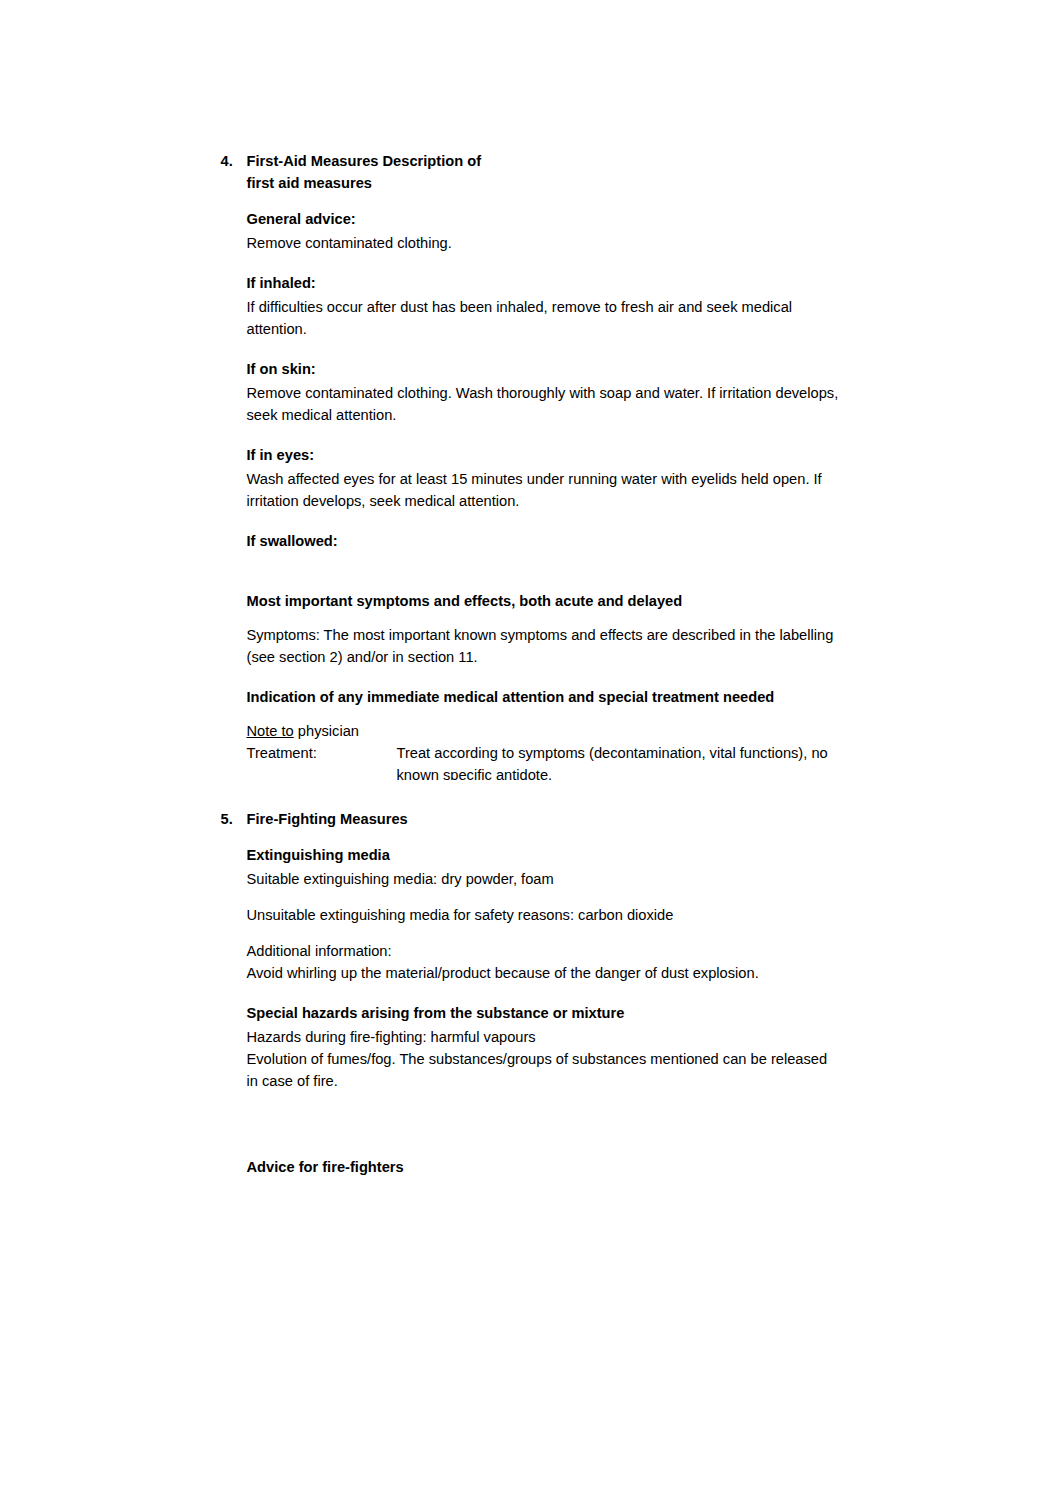4.
First-Aid Measures Description of
first aid measures
General advice:
Remove contaminated clothing.
If inhaled:
If difficulties occur after dust has been inhaled, remove to fresh air and seek medical attention.
If on skin:
Remove contaminated clothing. Wash thoroughly with soap and water. If irritation develops, seek medical attention.
If in eyes:
Wash affected eyes for at least 15 minutes under running water with eyelids held open. If irritation develops, seek medical attention.
If swallowed:
Most important symptoms and effects, both acute and delayed
Symptoms: The most important known symptoms and effects are described in the labelling (see section 2) and/or in section 11.
Indication of any immediate medical attention and special treatment needed
Note to physician
Treatment:
Treat according to symptoms (decontamination, vital functions), no
known specific antidote.
5.
Fire-Fighting Measures
Extinguishing media
Suitable extinguishing media: dry powder, foam
Unsuitable extinguishing media for safety reasons: carbon dioxide
Additional information:
Avoid whirling up the material/product because of the danger of dust explosion.
Special hazards arising from the substance or mixture
Hazards during fire-fighting: harmful vapours
Evolution of fumes/fog. The substances/groups of substances mentioned can be released in case of fire.
Advice for fire-fighters